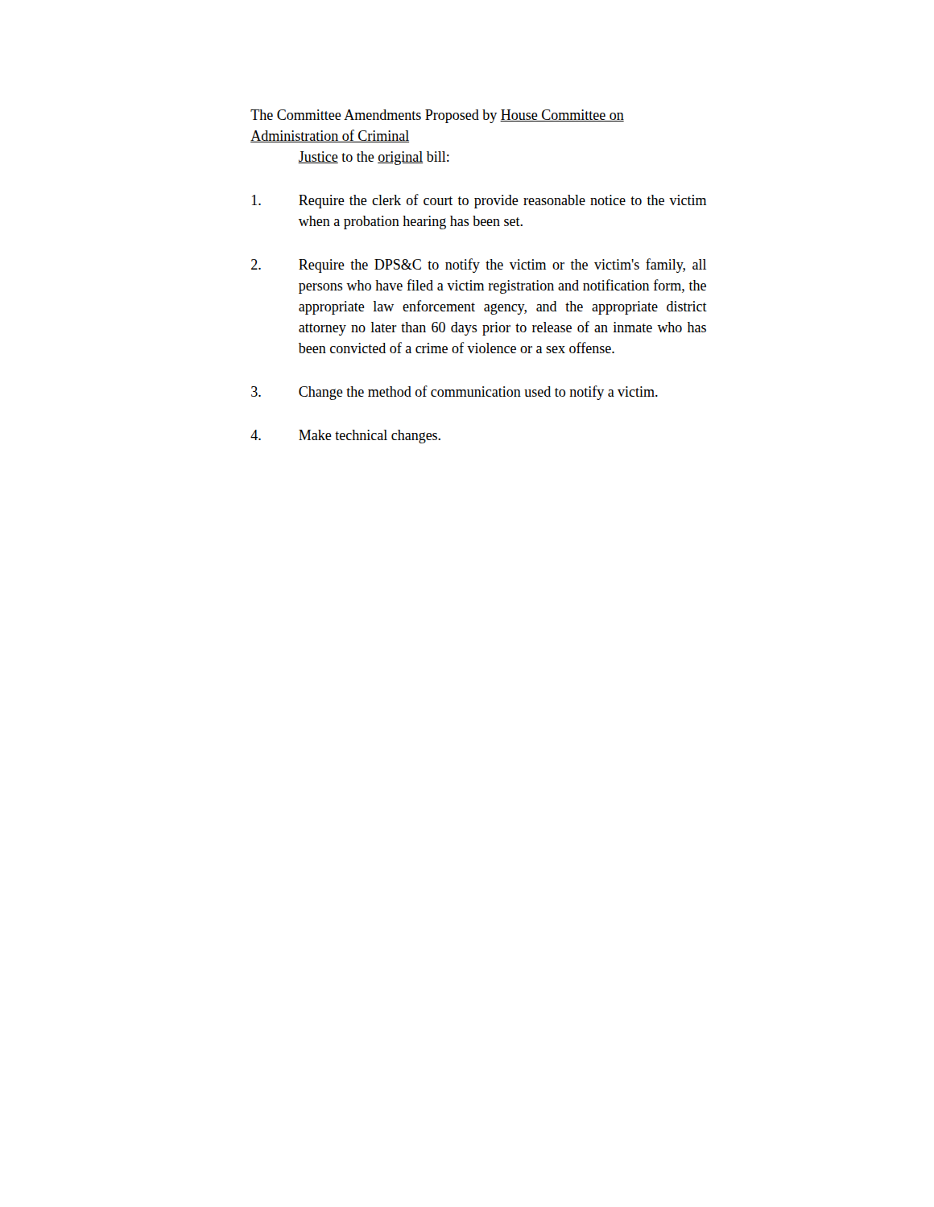The Committee Amendments Proposed by House Committee on Administration of Criminal Justice to the original bill:
1.
Require the clerk of court to provide reasonable notice to the victim when a probation hearing has been set.
2.
Require the DPS&C to notify the victim or the victim's family, all persons who have filed a victim registration and notification form, the appropriate law enforcement agency, and the appropriate district attorney no later than 60 days prior to release of an inmate who has been convicted of a crime of violence or a sex offense.
3.
Change the method of communication used to notify a victim.
4.
Make technical changes.